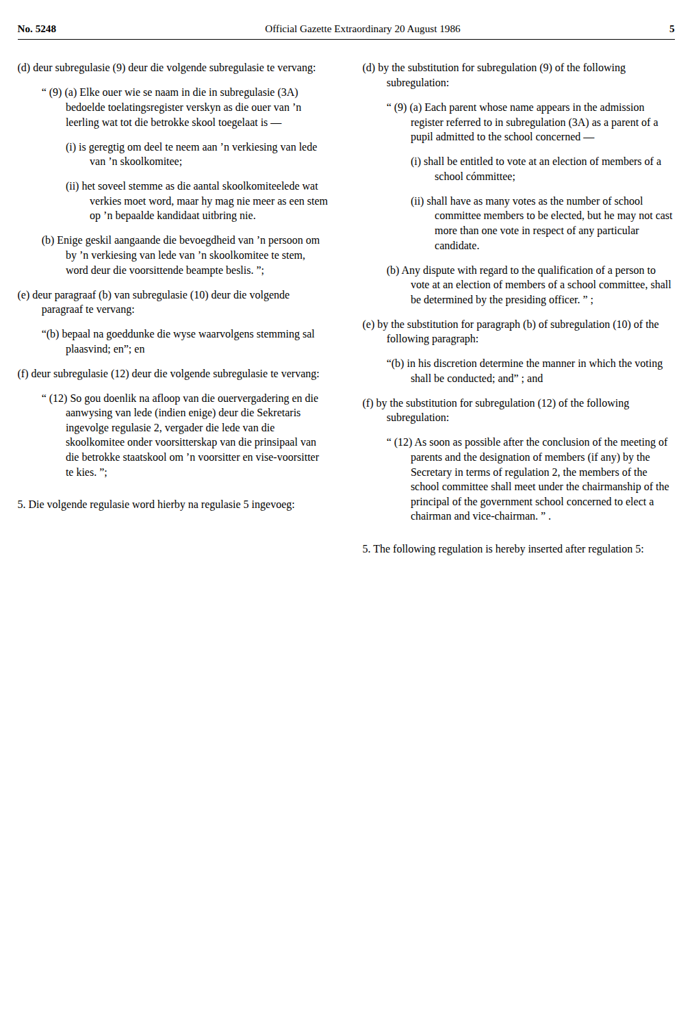No. 5248 Official Gazette Extraordinary 20 August 1986 5
(d) deur subregulasie (9) deur die volgende subregulasie te vervang:
“ (9) (a) Elke ouer wie se naam in die in subregulasie (3A) bedoelde toelatingsregister verskyn as die ouer van ’n leerling wat tot die betrokke skool toegelaat is —
(i) is geregtig om deel te neem aan ’n verkiesing van lede van ’n skoolkomitee;
(ii) het soveel stemme as die aantal skoolkomiteelede wat verkies moet word, maar hy mag nie meer as een stem op ’n bepaalde kandidaat uitbring nie.
(b) Enige geskil aangaande die bevoegdheid van ’n persoon om by ’n verkiesing van lede van ’n skoolkomitee te stem, word deur die voorsittende beampte beslis. ”;
(e) deur paragraaf (b) van subregulasie (10) deur die volgende paragraaf te vervang:
“(b) bepaal na goeddunke die wyse waarvolgens stemming sal plaasvind; en”; en
(f) deur subregulasie (12) deur die volgende subregulasie te vervang:
“ (12) So gou doenlik na afloop van die ouervergadering en die aanwysing van lede (indien enige) deur die Sekretaris ingevolge regulasie 2, vergader die lede van die skoolkomitee onder voorsitterskap van die prinsipaal van die betrokke staatskool om ’n voorsitter en vise-voorsitter te kies. ”;
5. Die volgende regulasie word hierby na regulasie 5 ingevoeg:
(d) by the substitution for subregulation (9) of the following subregulation:
“ (9) (a) Each parent whose name appears in the admission register referred to in subregulation (3A) as a parent of a pupil admitted to the school concerned —
(i) shall be entitled to vote at an election of members of a school cómmittee;
(ii) shall have as many votes as the number of school committee members to be elected, but he may not cast more than one vote in respect of any particular candidate.
(b) Any dispute with regard to the qualification of a person to vote at an election of members of a school committee, shall be determined by the presiding officer. ” ;
(e) by the substitution for paragraph (b) of subregulation (10) of the following paragraph:
“(b) in his discretion determine the manner in which the voting shall be conducted; and” ; and
(f) by the substitution for subregulation (12) of the following subregulation:
“ (12) As soon as possible after the conclusion of the meeting of parents and the designation of members (if any) by the Secretary in terms of regulation 2, the members of the school committee shall meet under the chairmanship of the principal of the government school concerned to elect a chairman and vice-chairman. ” .
5. The following regulation is hereby inserted after regulation 5: